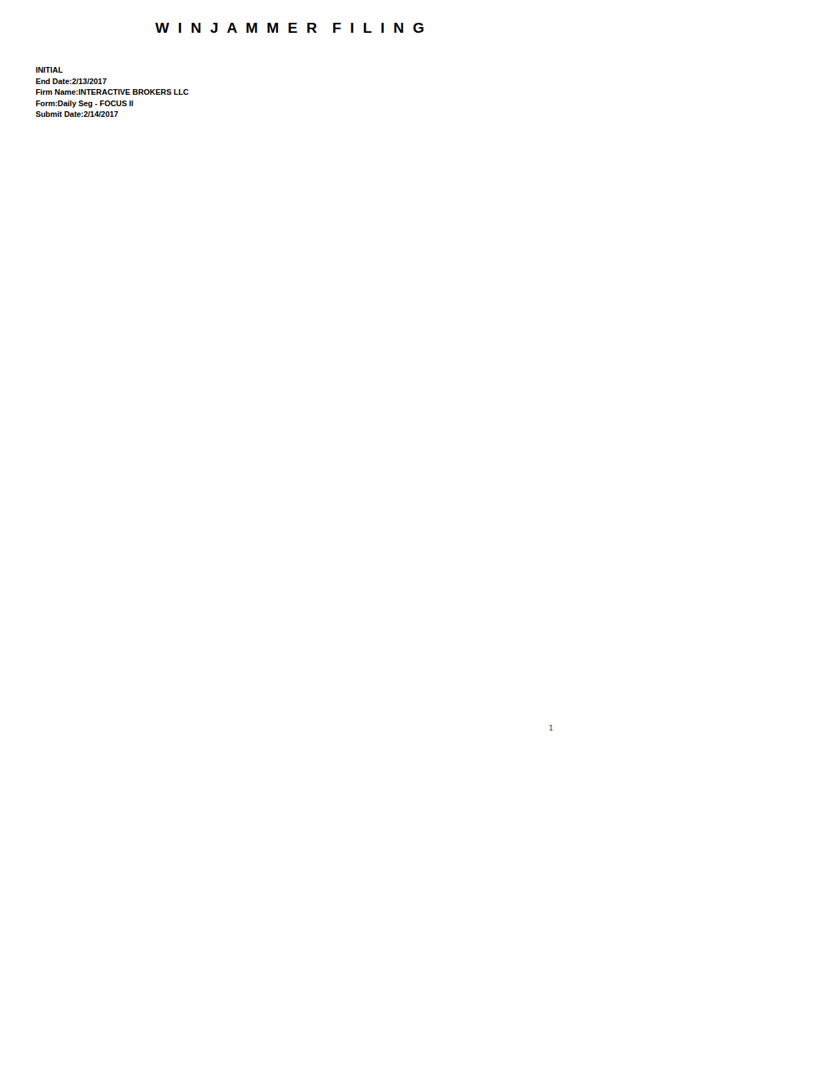W I N J A M M E R F I L I N G
INITIAL
End Date:2/13/2017
Firm Name:INTERACTIVE BROKERS LLC
Form:Daily Seg - FOCUS II
Submit Date:2/14/2017
1